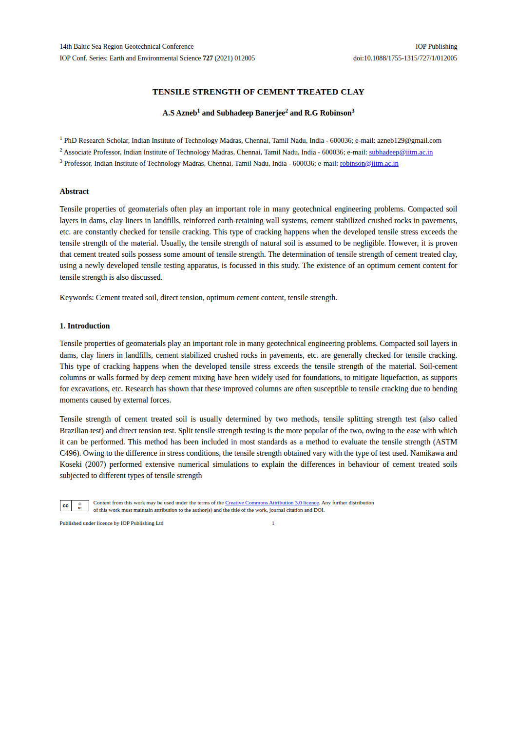14th Baltic Sea Region Geotechnical Conference IOP Publishing
IOP Conf. Series: Earth and Environmental Science 727 (2021) 012005 doi:10.1088/1755-1315/727/1/012005
Tensile Strength of Cement Treated Clay
A.S Azneb1 and Subhadeep Banerjee2 and R.G Robinson3
1 PhD Research Scholar, Indian Institute of Technology Madras, Chennai, Tamil Nadu, India - 600036; e-mail: azneb129@gmail.com
2 Associate Professor, Indian Institute of Technology Madras, Chennai, Tamil Nadu, India - 600036; e-mail: subhadeep@iitm.ac.in
3 Professor, Indian Institute of Technology Madras, Chennai, Tamil Nadu, India - 600036; e-mail: robinson@iitm.ac.in
Abstract
Tensile properties of geomaterials often play an important role in many geotechnical engineering problems. Compacted soil layers in dams, clay liners in landfills, reinforced earth-retaining wall systems, cement stabilized crushed rocks in pavements, etc. are constantly checked for tensile cracking. This type of cracking happens when the developed tensile stress exceeds the tensile strength of the material. Usually, the tensile strength of natural soil is assumed to be negligible. However, it is proven that cement treated soils possess some amount of tensile strength. The determination of tensile strength of cement treated clay, using a newly developed tensile testing apparatus, is focussed in this study. The existence of an optimum cement content for tensile strength is also discussed.
Keywords: Cement treated soil, direct tension, optimum cement content, tensile strength.
1. Introduction
Tensile properties of geomaterials play an important role in many geotechnical engineering problems. Compacted soil layers in dams, clay liners in landfills, cement stabilized crushed rocks in pavements, etc. are generally checked for tensile cracking. This type of cracking happens when the developed tensile stress exceeds the tensile strength of the material. Soil-cement columns or walls formed by deep cement mixing have been widely used for foundations, to mitigate liquefaction, as supports for excavations, etc. Research has shown that these improved columns are often susceptible to tensile cracking due to bending moments caused by external forces.
Tensile strength of cement treated soil is usually determined by two methods, tensile splitting strength test (also called Brazilian test) and direct tension test. Split tensile strength testing is the more popular of the two, owing to the ease with which it can be performed. This method has been included in most standards as a method to evaluate the tensile strength (ASTM C496). Owing to the difference in stress conditions, the tensile strength obtained vary with the type of test used. Namikawa and Koseki (2007) performed extensive numerical simulations to explain the differences in behaviour of cement treated soils subjected to different types of tensile strength
cc
☺ BY
Content from this work may be used under the terms of the Creative Commons Attribution 3.0 licence. Any further distribution
of this work must maintain attribution to the author(s) and the title of the work, journal citation and DOI.
Published under licence by IOP Publishing Ltd 1